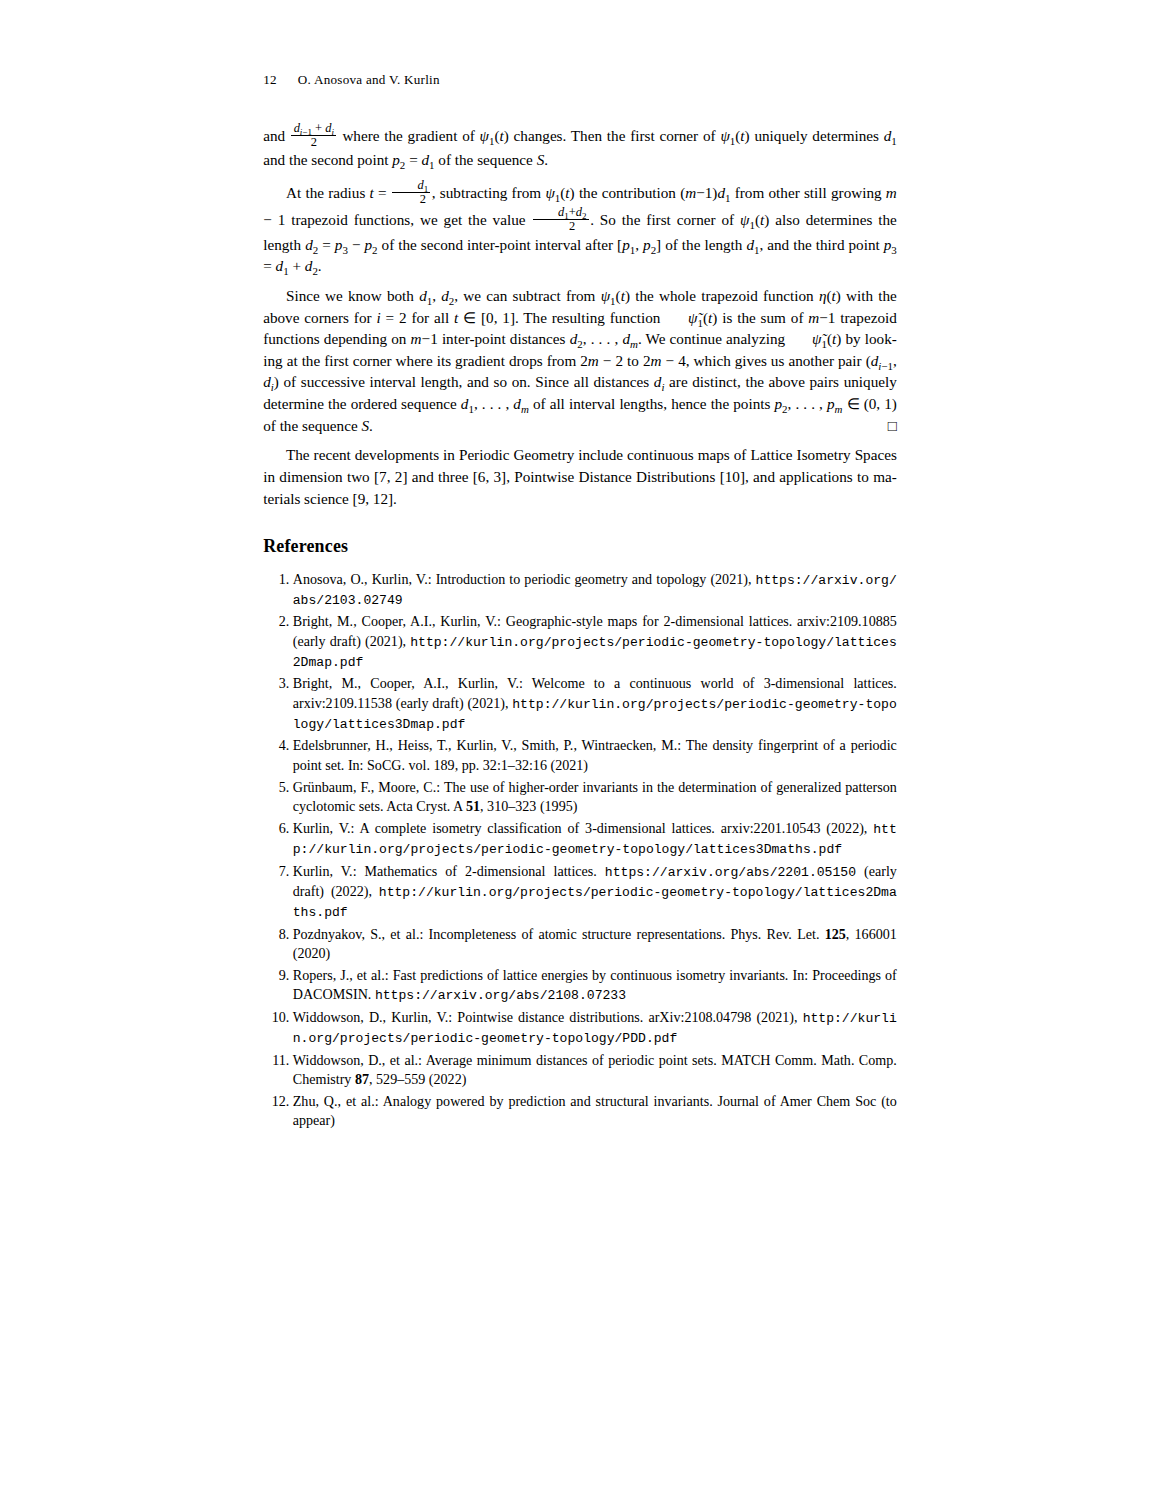12 O. Anosova and V. Kurlin
and di−1 + di 2 where the gradient of ψ1(t) changes. Then the first corner of ψ1(t) uniquely determines d1 and the second point p2 = d1 of the sequence S.
At the radius t = d12, subtracting from ψ1(t) the contribution (m−1)d1 from other still growing m − 1 trapezoid functions, we get the value d1+d22. So the first corner of ψ1(t) also determines the length d2 = p3 − p2 of the second inter-point interval after [p1, p2] of the length d1, and the third point p3 = d1 + d2.
Since we know both d1, d2, we can subtract from ψ1(t) the whole trapezoid function η(t) with the above corners for i = 2 for all t ∈ [0, 1]. The resulting function ψ̃1(t) is the sum of m−1 trapezoid functions depending on m−1 inter-point distances d2, . . . , dm. We continue analyzing ψ̃1(t) by looking at the first corner where its gradient drops from 2m − 2 to 2m − 4, which gives us another pair (di−1, di) of successive interval length, and so on. Since all distances di are distinct, the above pairs uniquely determine the ordered sequence d1, . . . , dm of all interval lengths, hence the points p2, . . . , pm ∈ (0, 1) of the sequence S. □
The recent developments in Periodic Geometry include continuous maps of Lattice Isometry Spaces in dimension two [7, 2] and three [6, 3], Pointwise Distance Distributions [10], and applications to materials science [9, 12].
References
Anosova, O., Kurlin, V.: Introduction to periodic geometry and topology (2021), https://arxiv.org/abs/2103.02749
Bright, M., Cooper, A.I., Kurlin, V.: Geographic-style maps for 2-dimensional lattices. arxiv:2109.10885 (early draft) (2021), http://kurlin.org/projects/periodic-geometry-topology/lattices2Dmap.pdf
Bright, M., Cooper, A.I., Kurlin, V.: Welcome to a continuous world of 3-dimensional lattices. arxiv:2109.11538 (early draft) (2021), http://kurlin.org/projects/periodic-geometry-topology/lattices3Dmap.pdf
Edelsbrunner, H., Heiss, T., Kurlin, V., Smith, P., Wintraecken, M.: The density fingerprint of a periodic point set. In: SoCG. vol. 189, pp. 32:1–32:16 (2021)
Grünbaum, F., Moore, C.: The use of higher-order invariants in the determination of generalized patterson cyclotomic sets. Acta Cryst. A 51, 310–323 (1995)
Kurlin, V.: A complete isometry classification of 3-dimensional lattices. arxiv:2201.10543 (2022), http://kurlin.org/projects/periodic-geometry-topology/lattices3Dmaths.pdf
Kurlin, V.: Mathematics of 2-dimensional lattices. https://arxiv.org/abs/2201.05150 (early draft) (2022), http://kurlin.org/projects/periodic-geometry-topology/lattices2Dmaths.pdf
Pozdnyakov, S., et al.: Incompleteness of atomic structure representations. Phys. Rev. Let. 125, 166001 (2020)
Ropers, J., et al.: Fast predictions of lattice energies by continuous isometry invariants. In: Proceedings of DACOMSIN. https://arxiv.org/abs/2108.07233
Widdowson, D., Kurlin, V.: Pointwise distance distributions. arXiv:2108.04798 (2021), http://kurlin.org/projects/periodic-geometry-topology/PDD.pdf
Widdowson, D., et al.: Average minimum distances of periodic point sets. MATCH Comm. Math. Comp. Chemistry 87, 529–559 (2022)
Zhu, Q., et al.: Analogy powered by prediction and structural invariants. Journal of Amer Chem Soc (to appear)